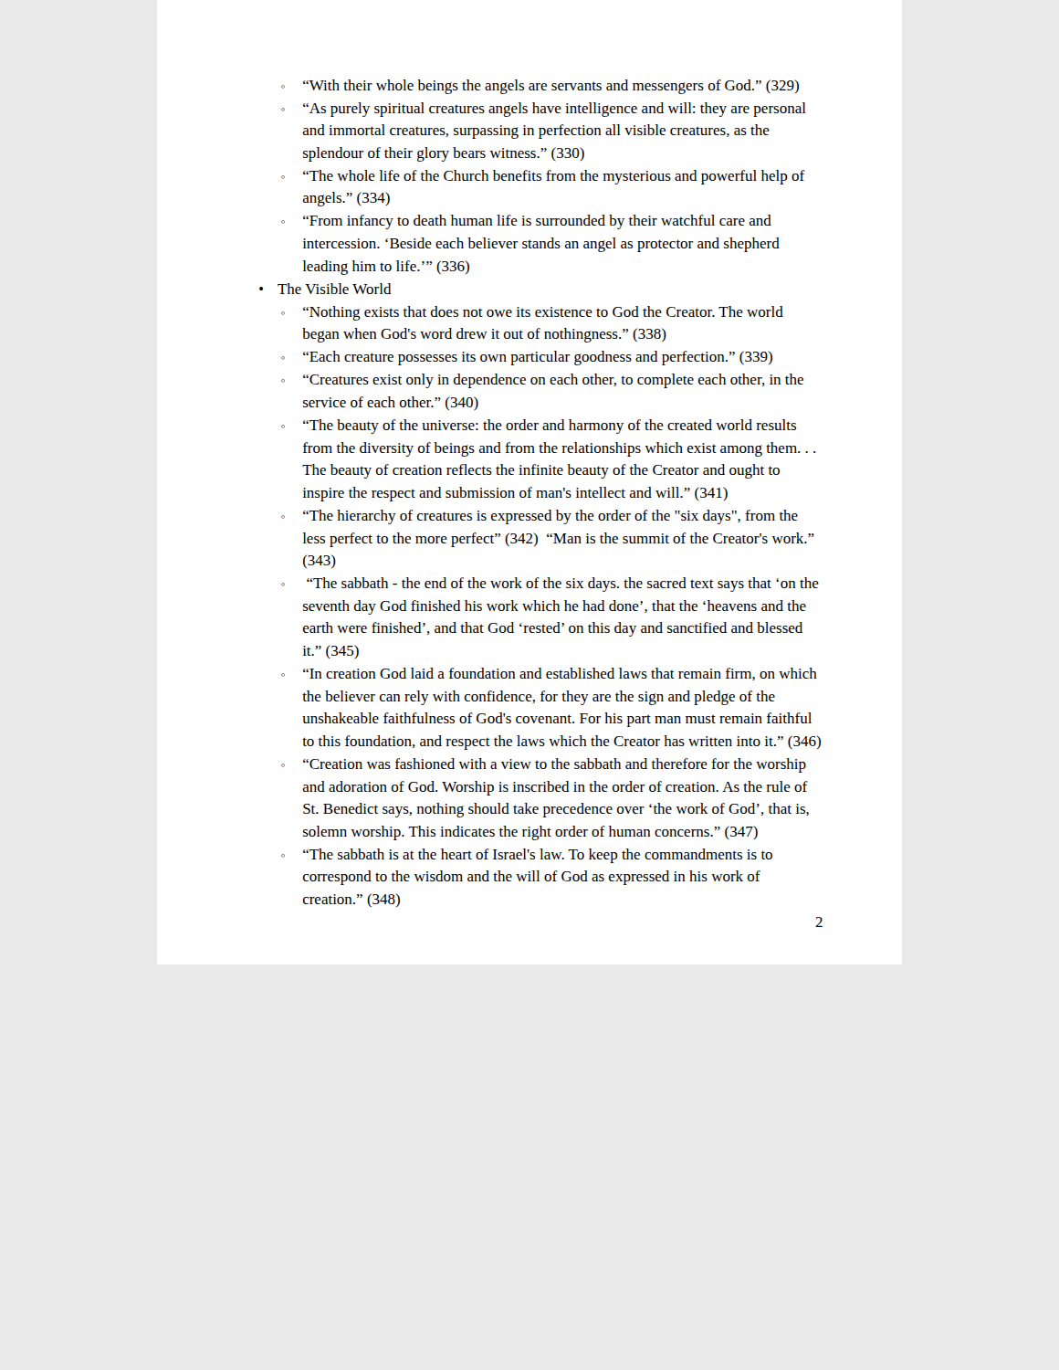◦“With their whole beings the angels are servants and messengers of God.” (329)
◦“As purely spiritual creatures angels have intelligence and will: they are personal and immortal creatures, surpassing in perfection all visible creatures, as the splendour of their glory bears witness.” (330)
◦“The whole life of the Church benefits from the mysterious and powerful help of angels.” (334)
◦“From infancy to death human life is surrounded by their watchful care and intercession. ‘Beside each believer stands an angel as protector and shepherd leading him to life.’” (336)
•The Visible World
◦“Nothing exists that does not owe its existence to God the Creator. The world began when God's word drew it out of nothingness.” (338)
◦“Each creature possesses its own particular goodness and perfection.” (339)
◦“Creatures exist only in dependence on each other, to complete each other, in the service of each other.” (340)
◦“The beauty of the universe: the order and harmony of the created world results from the diversity of beings and from the relationships which exist among them. . . The beauty of creation reflects the infinite beauty of the Creator and ought to inspire the respect and submission of man's intellect and will.” (341)
◦“The hierarchy of creatures is expressed by the order of the "six days", from the less perfect to the more perfect” (342) “Man is the summit of the Creator's work.” (343)
◦ “The sabbath - the end of the work of the six days. the sacred text says that ‘on the seventh day God finished his work which he had done’, that the ‘heavens and the earth were finished’, and that God ‘rested’ on this day and sanctified and blessed it.” (345)
◦“In creation God laid a foundation and established laws that remain firm, on which the believer can rely with confidence, for they are the sign and pledge of the unshakeable faithfulness of God's covenant. For his part man must remain faithful to this foundation, and respect the laws which the Creator has written into it.” (346)
◦“Creation was fashioned with a view to the sabbath and therefore for the worship and adoration of God. Worship is inscribed in the order of creation. As the rule of St. Benedict says, nothing should take precedence over ‘the work of God’, that is, solemn worship. This indicates the right order of human concerns.” (347)
◦“The sabbath is at the heart of Israel's law. To keep the commandments is to correspond to the wisdom and the will of God as expressed in his work of creation.” (348)
2